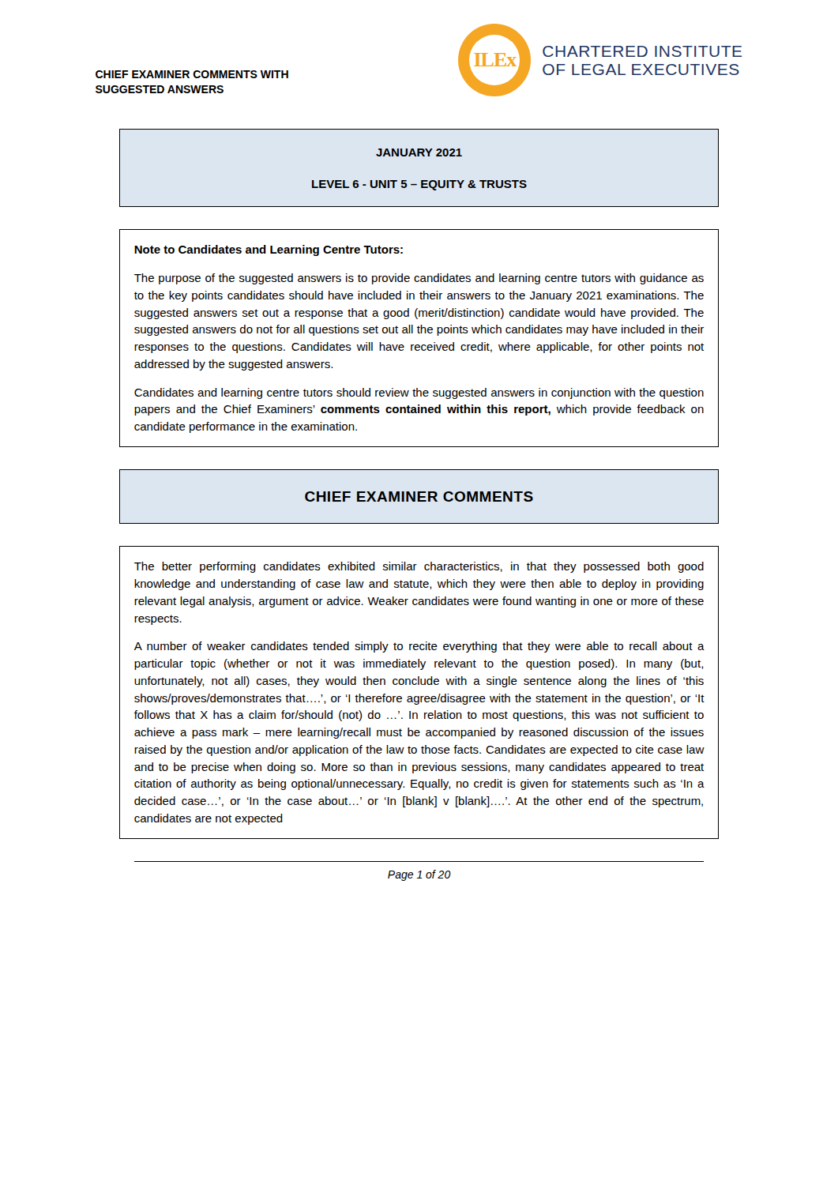CHIEF EXAMINER COMMENTS WITH
SUGGESTED ANSWERS
ILEx
CHARTERED INSTITUTE
OF LEGAL EXECUTIVES
JANUARY 2021
LEVEL 6 - UNIT 5 – EQUITY & TRUSTS
Note to Candidates and Learning Centre Tutors:
The purpose of the suggested answers is to provide candidates and learning centre tutors with guidance as to the key points candidates should have included in their answers to the January 2021 examinations. The suggested answers set out a response that a good (merit/distinction) candidate would have provided. The suggested answers do not for all questions set out all the points which candidates may have included in their responses to the questions. Candidates will have received credit, where applicable, for other points not addressed by the suggested answers.
Candidates and learning centre tutors should review the suggested answers in conjunction with the question papers and the Chief Examiners’ comments contained within this report, which provide feedback on candidate performance in the examination.
CHIEF EXAMINER COMMENTS
The better performing candidates exhibited similar characteristics, in that they possessed both good knowledge and understanding of case law and statute, which they were then able to deploy in providing relevant legal analysis, argument or advice. Weaker candidates were found wanting in one or more of these respects.
A number of weaker candidates tended simply to recite everything that they were able to recall about a particular topic (whether or not it was immediately relevant to the question posed). In many (but, unfortunately, not all) cases, they would then conclude with a single sentence along the lines of ‘this shows/proves/demonstrates that….’, or ‘I therefore agree/disagree with the statement in the question’, or ‘It follows that X has a claim for/should (not) do …’. In relation to most questions, this was not sufficient to achieve a pass mark – mere learning/recall must be accompanied by reasoned discussion of the issues raised by the question and/or application of the law to those facts. Candidates are expected to cite case law and to be precise when doing so. More so than in previous sessions, many candidates appeared to treat citation of authority as being optional/unnecessary. Equally, no credit is given for statements such as ‘In a decided case…’, or ‘In the case about…’ or ‘In [blank] v [blank]….’. At the other end of the spectrum, candidates are not expected
Page 1 of 20